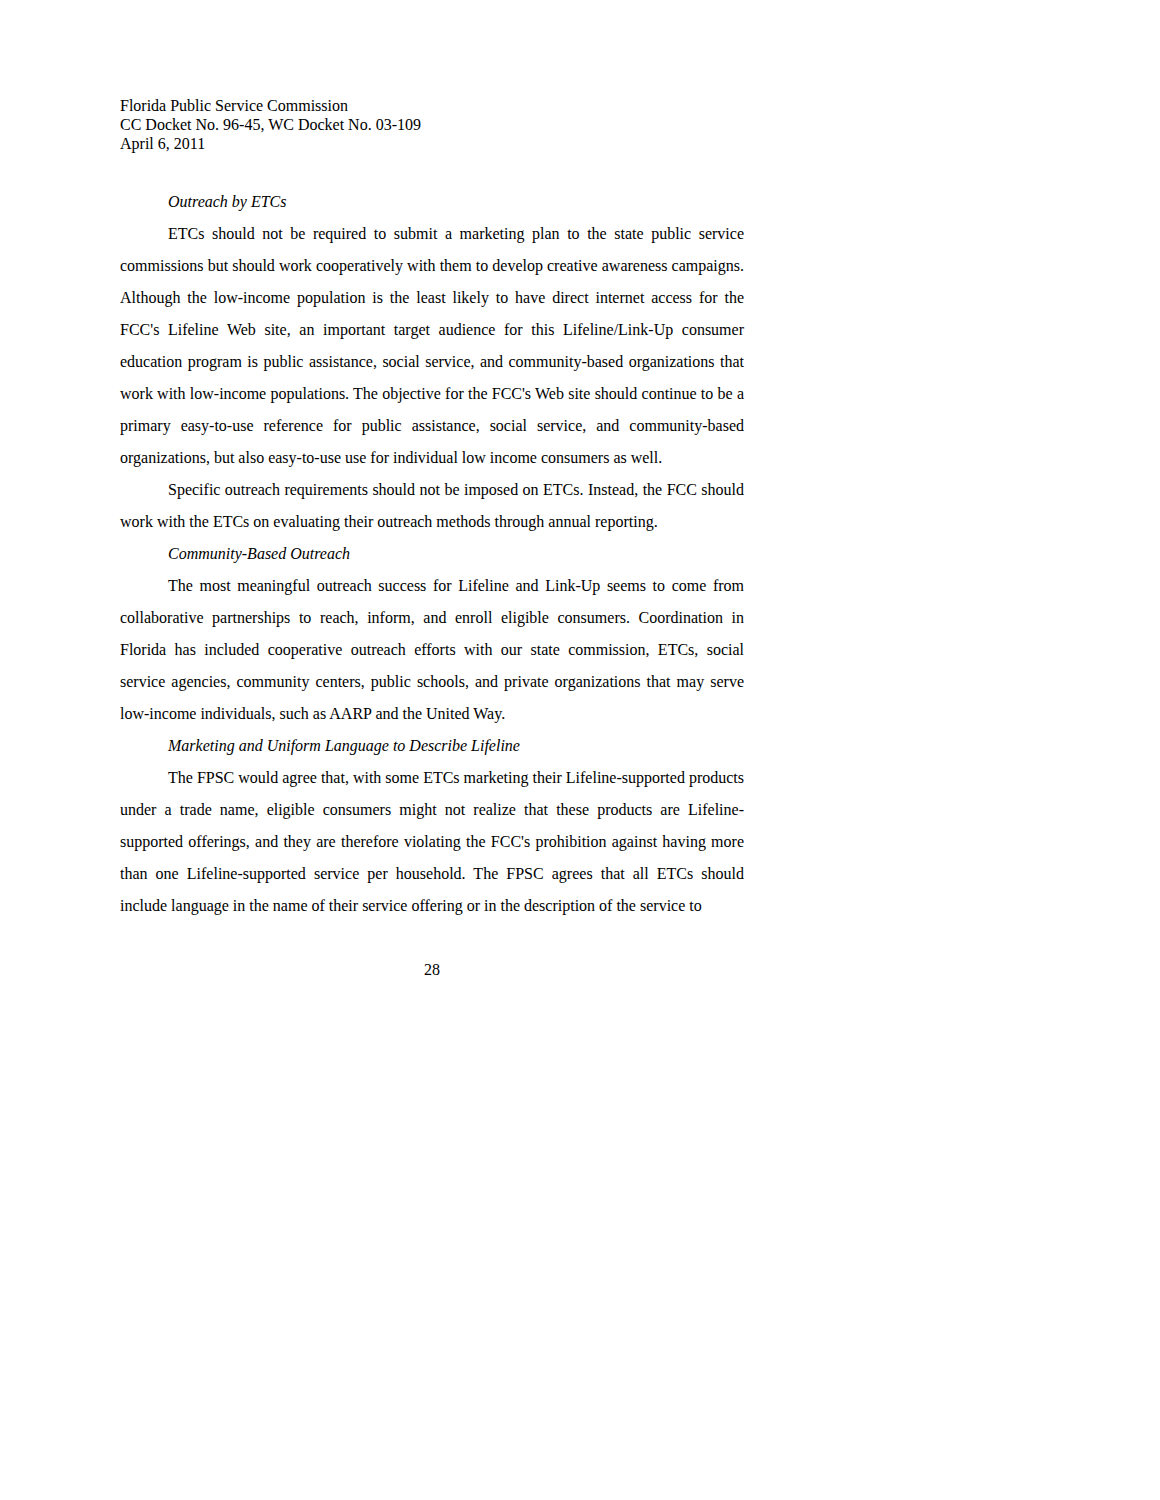Florida Public Service Commission
CC Docket No. 96-45, WC Docket No. 03-109
April 6, 2011
Outreach by ETCs
ETCs should not be required to submit a marketing plan to the state public service commissions but should work cooperatively with them to develop creative awareness campaigns. Although the low-income population is the least likely to have direct internet access for the FCC's Lifeline Web site, an important target audience for this Lifeline/Link-Up consumer education program is public assistance, social service, and community-based organizations that work with low-income populations. The objective for the FCC's Web site should continue to be a primary easy-to-use reference for public assistance, social service, and community-based organizations, but also easy-to-use use for individual low income consumers as well.
Specific outreach requirements should not be imposed on ETCs. Instead, the FCC should work with the ETCs on evaluating their outreach methods through annual reporting.
Community-Based Outreach
The most meaningful outreach success for Lifeline and Link-Up seems to come from collaborative partnerships to reach, inform, and enroll eligible consumers. Coordination in Florida has included cooperative outreach efforts with our state commission, ETCs, social service agencies, community centers, public schools, and private organizations that may serve low-income individuals, such as AARP and the United Way.
Marketing and Uniform Language to Describe Lifeline
The FPSC would agree that, with some ETCs marketing their Lifeline-supported products under a trade name, eligible consumers might not realize that these products are Lifeline-supported offerings, and they are therefore violating the FCC's prohibition against having more than one Lifeline-supported service per household. The FPSC agrees that all ETCs should include language in the name of their service offering or in the description of the service to
28